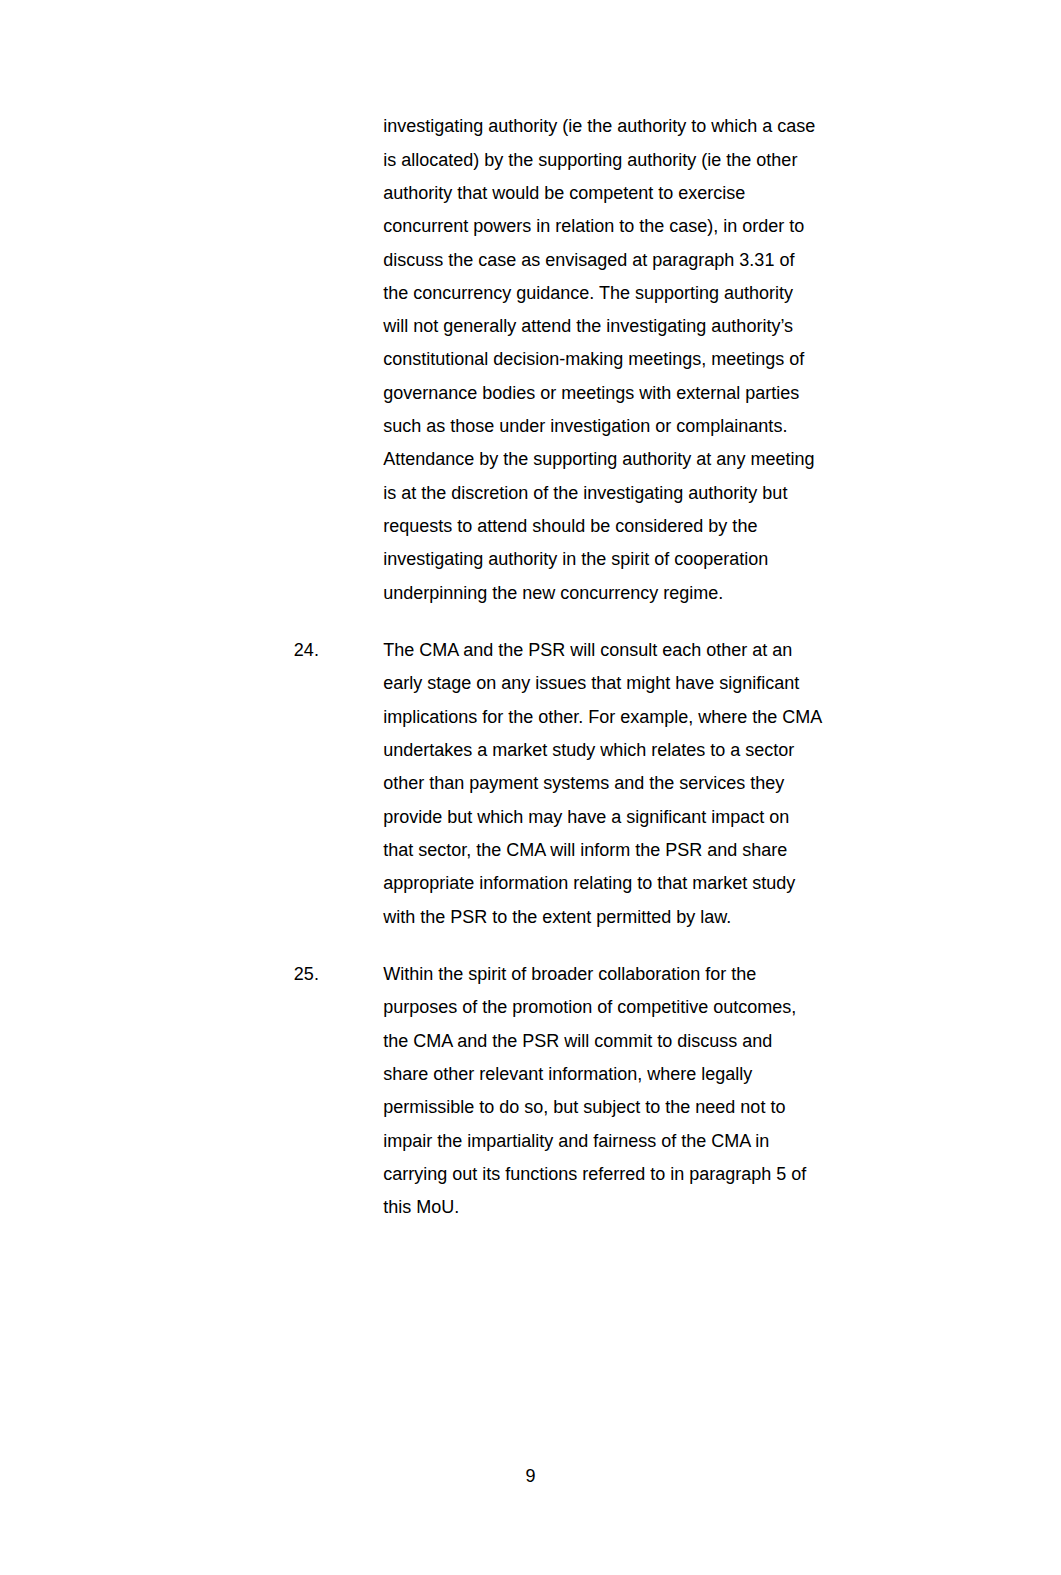investigating authority (ie the authority to which a case is allocated) by the supporting authority (ie the other authority that would be competent to exercise concurrent powers in relation to the case), in order to discuss the case as envisaged at paragraph 3.31 of the concurrency guidance. The supporting authority will not generally attend the investigating authority’s constitutional decision-making meetings, meetings of governance bodies or meetings with external parties such as those under investigation or complainants. Attendance by the supporting authority at any meeting is at the discretion of the investigating authority but requests to attend should be considered by the investigating authority in the spirit of cooperation underpinning the new concurrency regime.
24. The CMA and the PSR will consult each other at an early stage on any issues that might have significant implications for the other. For example, where the CMA undertakes a market study which relates to a sector other than payment systems and the services they provide but which may have a significant impact on that sector, the CMA will inform the PSR and share appropriate information relating to that market study with the PSR to the extent permitted by law.
25. Within the spirit of broader collaboration for the purposes of the promotion of competitive outcomes, the CMA and the PSR will commit to discuss and share other relevant information, where legally permissible to do so, but subject to the need not to impair the impartiality and fairness of the CMA in carrying out its functions referred to in paragraph 5 of this MoU.
9